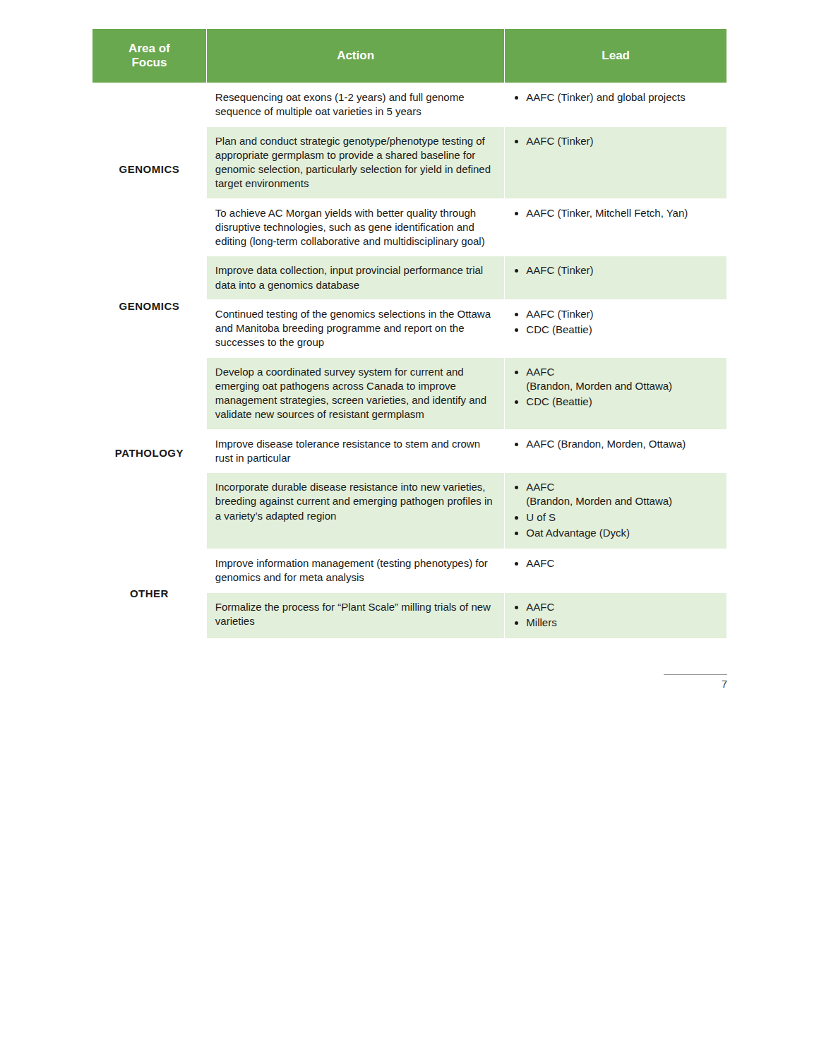| Area of Focus | Action | Lead |
| --- | --- | --- |
| GENOMICS | Resequencing oat exons (1-2 years) and full genome sequence of multiple oat varieties in 5 years | AAFC (Tinker) and global projects |
| Plan and conduct strategic genotype/phenotype testing of appropriate germplasm to provide a shared baseline for genomic selection, particularly selection for yield in defined target environments | AAFC (Tinker) |
| To achieve AC Morgan yields with better quality through disruptive technologies, such as gene identification and editing (long-term collaborative and multidisciplinary goal) | AAFC (Tinker, Mitchell Fetch, Yan) |
| GENOMICS | Improve data collection, input provincial performance trial data into a genomics database | AAFC (Tinker) |
| Continued testing of the genomics selections in the Ottawa and Manitoba breeding programme and report on the successes to the group | AAFC (Tinker) CDC (Beattie) |
| PATHOLOGY | Develop a coordinated survey system for current and emerging oat pathogens across Canada to improve management strategies, screen varieties, and identify and validate new sources of resistant germplasm | AAFC (Brandon, Morden and Ottawa) CDC (Beattie) |
| Improve disease tolerance resistance to stem and crown rust in particular | AAFC (Brandon, Morden, Ottawa) |
| Incorporate durable disease resistance into new varieties, breeding against current and emerging pathogen profiles in a variety’s adapted region | AAFC (Brandon, Morden and Ottawa) U of S Oat Advantage (Dyck) |
| OTHER | Improve information management (testing phenotypes) for genomics and for meta analysis | AAFC |
| Formalize the process for “Plant Scale” milling trials of new varieties | AAFC Millers |
7